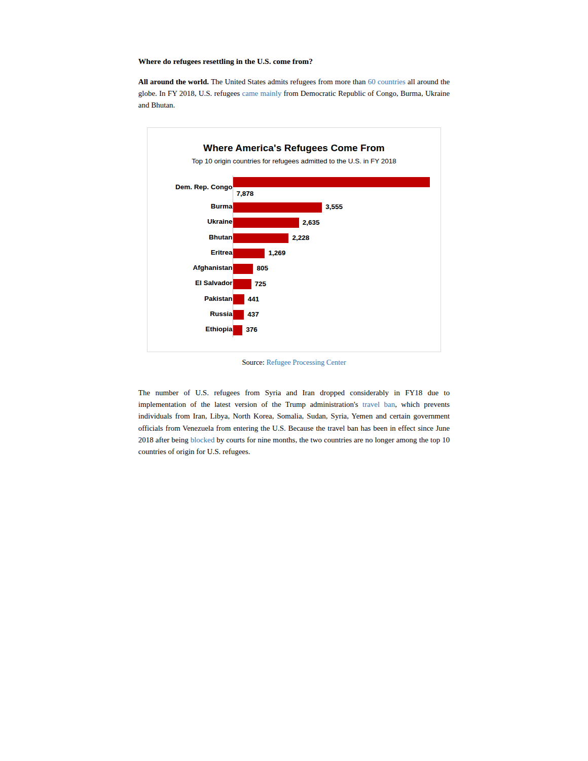Where do refugees resettling in the U.S. come from?
All around the world. The United States admits refugees from more than 60 countries all around the globe. In FY 2018, U.S. refugees came mainly from Democratic Republic of Congo, Burma, Ukraine and Bhutan.
Where America's Refugees Come From
Top 10 origin countries for refugees admitted to the U.S. in FY 2018
| Dem. Rep. Congo | 7,878 |
| Burma | 3,555 |
| Ukraine | 2,635 |
| Bhutan | 2,228 |
| Eritrea | 1,269 |
| Afghanistan | 805 |
| El Salvador | 725 |
| Pakistan | 441 |
| Russia | 437 |
| Ethiopia | 376 |
Source: Refugee Processing Center
The number of U.S. refugees from Syria and Iran dropped considerably in FY18 due to implementation of the latest version of the Trump administration's travel ban, which prevents individuals from Iran, Libya, North Korea, Somalia, Sudan, Syria, Yemen and certain government officials from Venezuela from entering the U.S. Because the travel ban has been in effect since June 2018 after being blocked by courts for nine months, the two countries are no longer among the top 10 countries of origin for U.S. refugees.